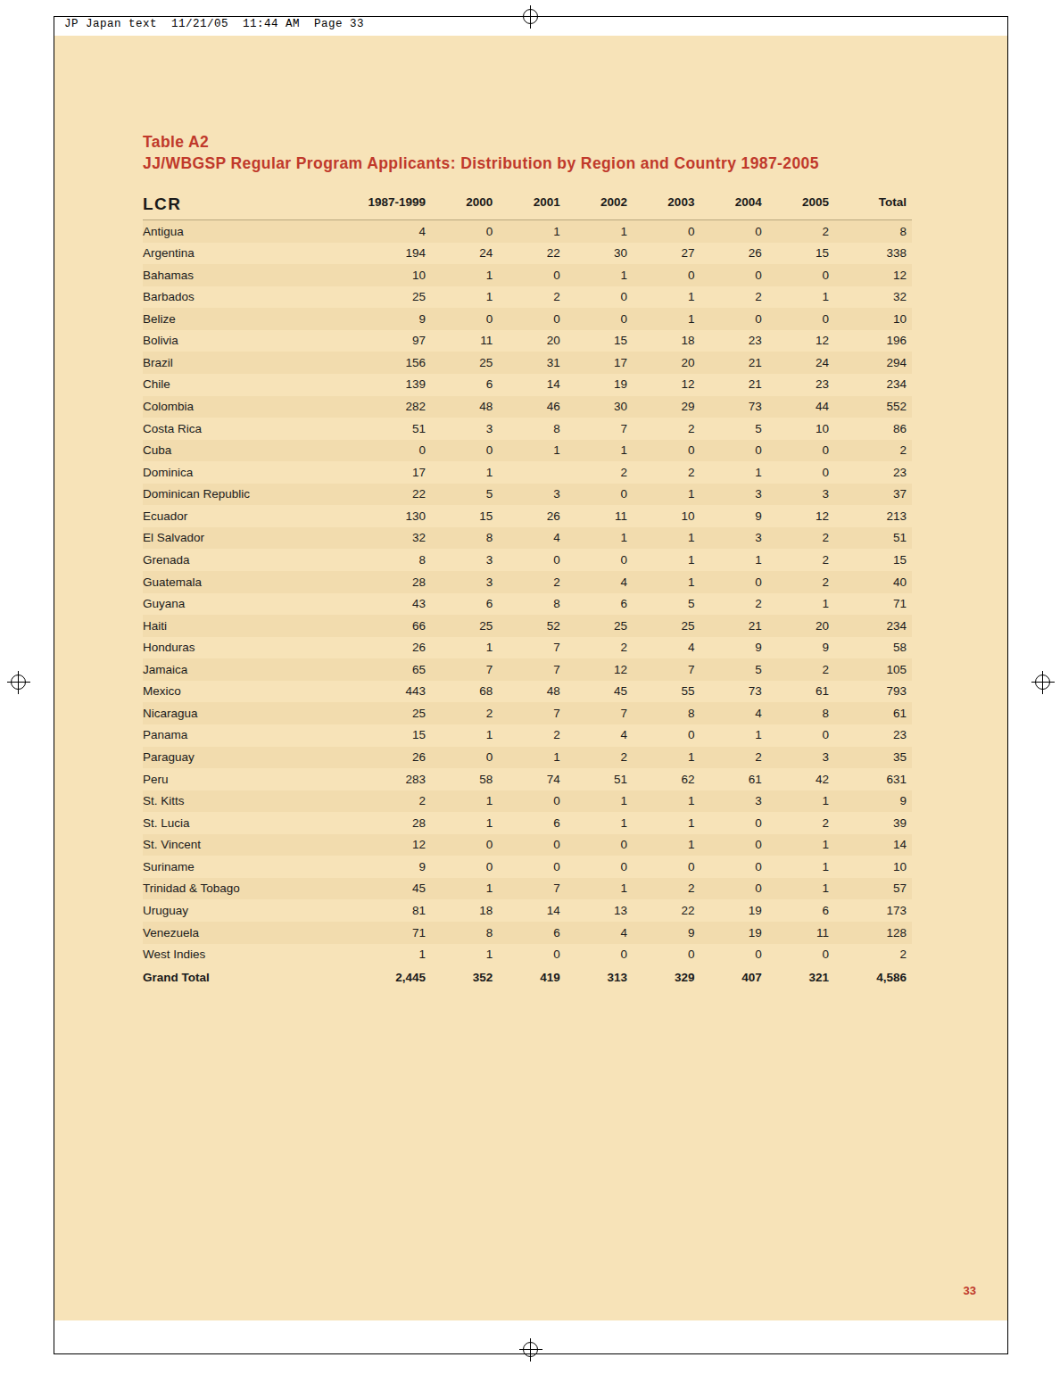JP Japan text 11/21/05 11:44 AM Page 33
Table A2 JJ/WBGSP Regular Program Applicants: Distribution by Region and Country 1987-2005
| LCR | 1987-1999 | 2000 | 2001 | 2002 | 2003 | 2004 | 2005 | Total |
| --- | --- | --- | --- | --- | --- | --- | --- | --- |
| Antigua | 4 | 0 | 1 | 1 | 0 | 0 | 2 | 8 |
| Argentina | 194 | 24 | 22 | 30 | 27 | 26 | 15 | 338 |
| Bahamas | 10 | 1 | 0 | 1 | 0 | 0 | 0 | 12 |
| Barbados | 25 | 1 | 2 | 0 | 1 | 2 | 1 | 32 |
| Belize | 9 | 0 | 0 | 0 | 1 | 0 | 0 | 10 |
| Bolivia | 97 | 11 | 20 | 15 | 18 | 23 | 12 | 196 |
| Brazil | 156 | 25 | 31 | 17 | 20 | 21 | 24 | 294 |
| Chile | 139 | 6 | 14 | 19 | 12 | 21 | 23 | 234 |
| Colombia | 282 | 48 | 46 | 30 | 29 | 73 | 44 | 552 |
| Costa Rica | 51 | 3 | 8 | 7 | 2 | 5 | 10 | 86 |
| Cuba | 0 | 0 | 1 | 1 | 0 | 0 | 0 | 2 |
| Dominica | 17 | 1 | | 2 | 2 | 1 | 0 | 23 |
| Dominican Republic | 22 | 5 | 3 | 0 | 1 | 3 | 3 | 37 |
| Ecuador | 130 | 15 | 26 | 11 | 10 | 9 | 12 | 213 |
| El Salvador | 32 | 8 | 4 | 1 | 1 | 3 | 2 | 51 |
| Grenada | 8 | 3 | 0 | 0 | 1 | 1 | 2 | 15 |
| Guatemala | 28 | 3 | 2 | 4 | 1 | 0 | 2 | 40 |
| Guyana | 43 | 6 | 8 | 6 | 5 | 2 | 1 | 71 |
| Haiti | 66 | 25 | 52 | 25 | 25 | 21 | 20 | 234 |
| Honduras | 26 | 1 | 7 | 2 | 4 | 9 | 9 | 58 |
| Jamaica | 65 | 7 | 7 | 12 | 7 | 5 | 2 | 105 |
| Mexico | 443 | 68 | 48 | 45 | 55 | 73 | 61 | 793 |
| Nicaragua | 25 | 2 | 7 | 7 | 8 | 4 | 8 | 61 |
| Panama | 15 | 1 | 2 | 4 | 0 | 1 | 0 | 23 |
| Paraguay | 26 | 0 | 1 | 2 | 1 | 2 | 3 | 35 |
| Peru | 283 | 58 | 74 | 51 | 62 | 61 | 42 | 631 |
| St. Kitts | 2 | 1 | 0 | 1 | 1 | 3 | 1 | 9 |
| St. Lucia | 28 | 1 | 6 | 1 | 1 | 0 | 2 | 39 |
| St. Vincent | 12 | 0 | 0 | 0 | 1 | 0 | 1 | 14 |
| Suriname | 9 | 0 | 0 | 0 | 0 | 0 | 1 | 10 |
| Trinidad & Tobago | 45 | 1 | 7 | 1 | 2 | 0 | 1 | 57 |
| Uruguay | 81 | 18 | 14 | 13 | 22 | 19 | 6 | 173 |
| Venezuela | 71 | 8 | 6 | 4 | 9 | 19 | 11 | 128 |
| West Indies | 1 | 1 | 0 | 0 | 0 | 0 | 0 | 2 |
| Grand Total | 2,445 | 352 | 419 | 313 | 329 | 407 | 321 | 4,586 |
33